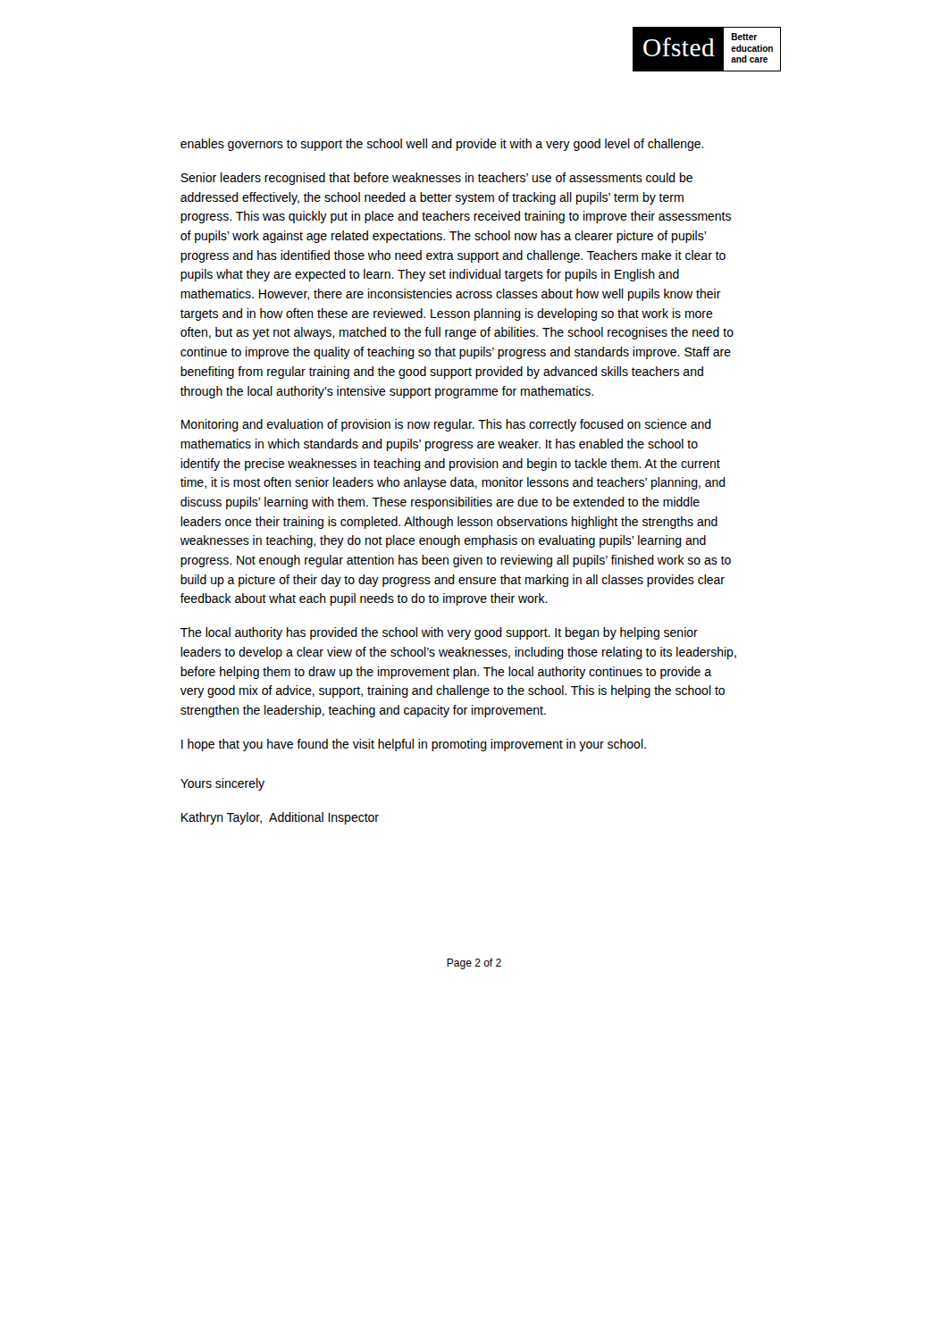Ofsted
Better education and care
enables governors to support the school well and provide it with a very good level of challenge.
Senior leaders recognised that before weaknesses in teachers’ use of assessments could be addressed effectively, the school needed a better system of tracking all pupils’ term by term progress. This was quickly put in place and teachers received training to improve their assessments of pupils’ work against age related expectations. The school now has a clearer picture of pupils’ progress and has identified those who need extra support and challenge. Teachers make it clear to pupils what they are expected to learn. They set individual targets for pupils in English and mathematics. However, there are inconsistencies across classes about how well pupils know their targets and in how often these are reviewed. Lesson planning is developing so that work is more often, but as yet not always, matched to the full range of abilities. The school recognises the need to continue to improve the quality of teaching so that pupils’ progress and standards improve. Staff are benefiting from regular training and the good support provided by advanced skills teachers and through the local authority’s intensive support programme for mathematics.
Monitoring and evaluation of provision is now regular. This has correctly focused on science and mathematics in which standards and pupils’ progress are weaker. It has enabled the school to identify the precise weaknesses in teaching and provision and begin to tackle them. At the current time, it is most often senior leaders who anlayse data, monitor lessons and teachers’ planning, and discuss pupils’ learning with them. These responsibilities are due to be extended to the middle leaders once their training is completed. Although lesson observations highlight the strengths and weaknesses in teaching, they do not place enough emphasis on evaluating pupils’ learning and progress. Not enough regular attention has been given to reviewing all pupils’ finished work so as to build up a picture of their day to day progress and ensure that marking in all classes provides clear feedback about what each pupil needs to do to improve their work.
The local authority has provided the school with very good support. It began by helping senior leaders to develop a clear view of the school’s weaknesses, including those relating to its leadership, before helping them to draw up the improvement plan. The local authority continues to provide a very good mix of advice, support, training and challenge to the school. This is helping the school to strengthen the leadership, teaching and capacity for improvement.
I hope that you have found the visit helpful in promoting improvement in your school.
Yours sincerely
Kathryn Taylor, Additional Inspector
Page 2 of 2